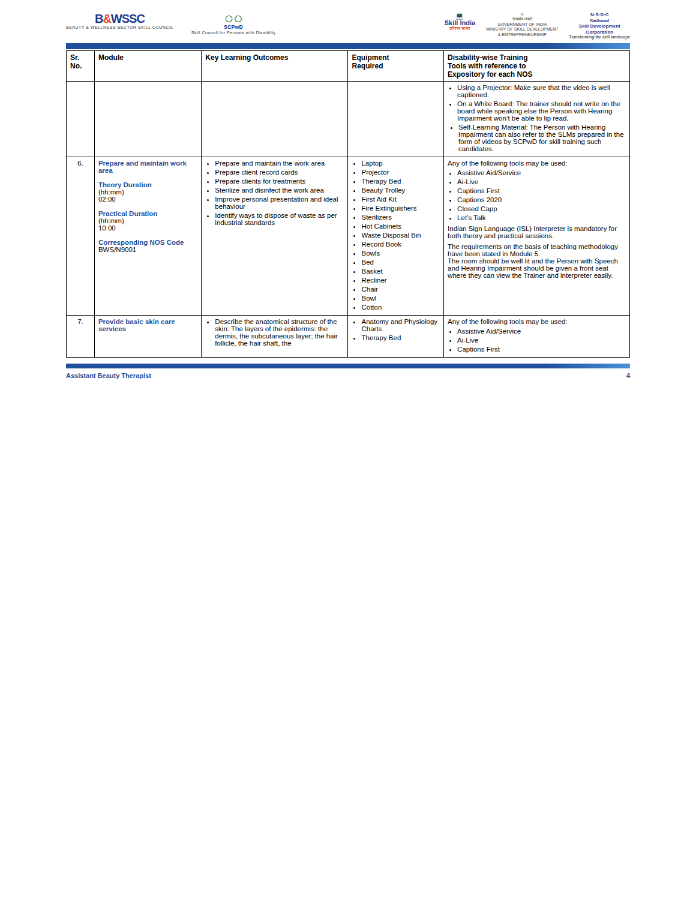B&WSSC
BEAUTY & WELLNESS SECTOR SKILL COUNCIL
○○
SCPwD
Skill Council for Persons with Disability
💻
Skill India
कौशल भारत
⚔
सत्यमेव जयते
GOVERNMENT OF INDIA
MINISTRY OF SKILL DEVELOPMENT
& ENTREPRENEURSHIP
N·S·D·C
National
Skill Development
Corporation
Transforming the skill landscape
| Sr. No. | Module | Key Learning Outcomes | Equipment Required | Disability-wise Training Tools with reference to Expository for each NOS |
| --- | --- | --- | --- | --- |
| | | | | Using a Projector: Make sure that the video is well captioned. On a White Board: The trainer should not write on the board while speaking else the Person with Hearing Impairment won’t be able to lip read. Self-Learning Material: The Person with Hearing Impairment can also refer to the SLMs prepared in the form of videos by SCPwD for skill training such candidates. |
| 6. | Prepare and maintain work area Theory Duration (hh:mm) 02:00 Practical Duration (hh:mm) 10:00 Corresponding NOS Code BWS/N9001 | Prepare and maintain the work area Prepare client record cards Prepare clients for treatments Sterilize and disinfect the work area Improve personal presentation and ideal behaviour Identify ways to dispose of waste as per industrial standards | Laptop Projector Therapy Bed Beauty Trolley First Aid Kit Fire Extinguishers Sterilizers Hot Cabinets Waste Disposal Bin Record Book Bowls Bed Basket Recliner Chair Bowl Cotton | Any of the following tools may be used: Assistive Aid/Service Ai-Live Captions First Captions 2020 Closed Capp Let’s Talk Indian Sign Language (ISL) Interpreter is mandatory for both theory and practical sessions. The requirements on the basis of teaching methodology have been stated in Module 5. The room should be well lit and the Person with Speech and Hearing Impairment should be given a front seat where they can view the Trainer and interpreter easily. |
| 7. | Provide basic skin care services | Describe the anatomical structure of the skin: The layers of the epidermis: the dermis, the subcutaneous layer; the hair follicle, the hair shaft, the | Anatomy and Physiology Charts Therapy Bed | Any of the following tools may be used: Assistive Aid/Service Ai-Live Captions First |
Assistant Beauty Therapist
4